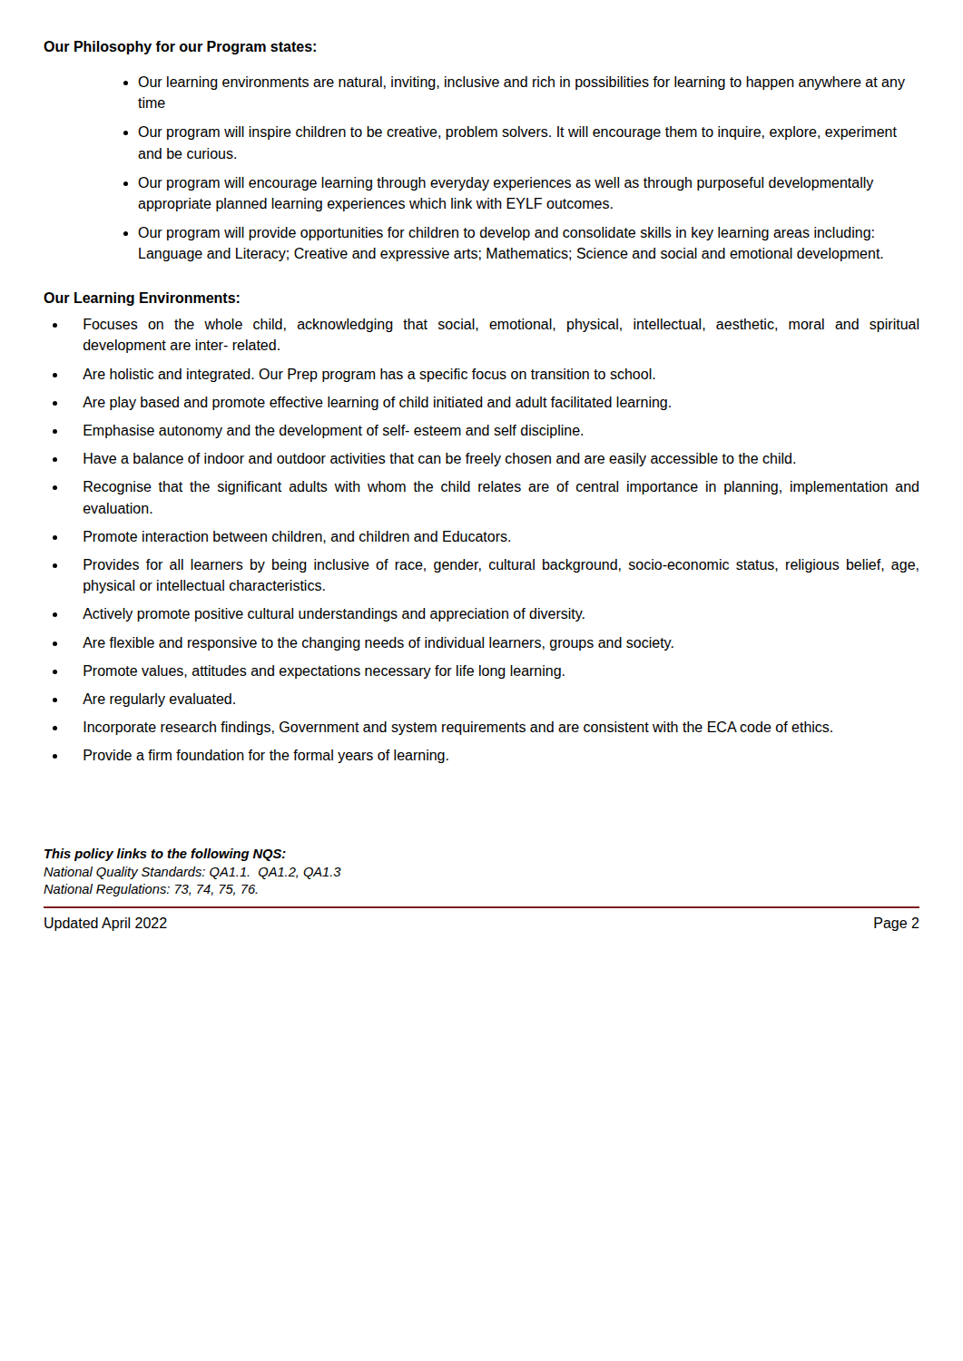Our Philosophy for our Program states:
Our learning environments are natural, inviting, inclusive and rich in possibilities for learning to happen anywhere at any time
Our program will inspire children to be creative, problem solvers. It will encourage them to inquire, explore, experiment and be curious.
Our program will encourage learning through everyday experiences as well as through purposeful developmentally appropriate planned learning experiences which link with EYLF outcomes.
Our program will provide opportunities for children to develop and consolidate skills in key learning areas including: Language and Literacy; Creative and expressive arts; Mathematics; Science and social and emotional development.
Our Learning Environments:
Focuses on the whole child, acknowledging that social, emotional, physical, intellectual, aesthetic, moral and spiritual development are inter- related.
Are holistic and integrated. Our Prep program has a specific focus on transition to school.
Are play based and promote effective learning of child initiated and adult facilitated learning.
Emphasise autonomy and the development of self- esteem and self discipline.
Have a balance of indoor and outdoor activities that can be freely chosen and are easily accessible to the child.
Recognise that the significant adults with whom the child relates are of central importance in planning, implementation and evaluation.
Promote interaction between children, and children and Educators.
Provides for all learners by being inclusive of race, gender, cultural background, socio-economic status, religious belief, age, physical or intellectual characteristics.
Actively promote positive cultural understandings and appreciation of diversity.
Are flexible and responsive to the changing needs of individual learners, groups and society.
Promote values, attitudes and expectations necessary for life long learning.
Are regularly evaluated.
Incorporate research findings, Government and system requirements and are consistent with the ECA code of ethics.
Provide a firm foundation for the formal years of learning.
This policy links to the following NQS:
National Quality Standards: QA1.1. QA1.2, QA1.3
National Regulations: 73, 74, 75, 76.
Updated April 2022 Page 2